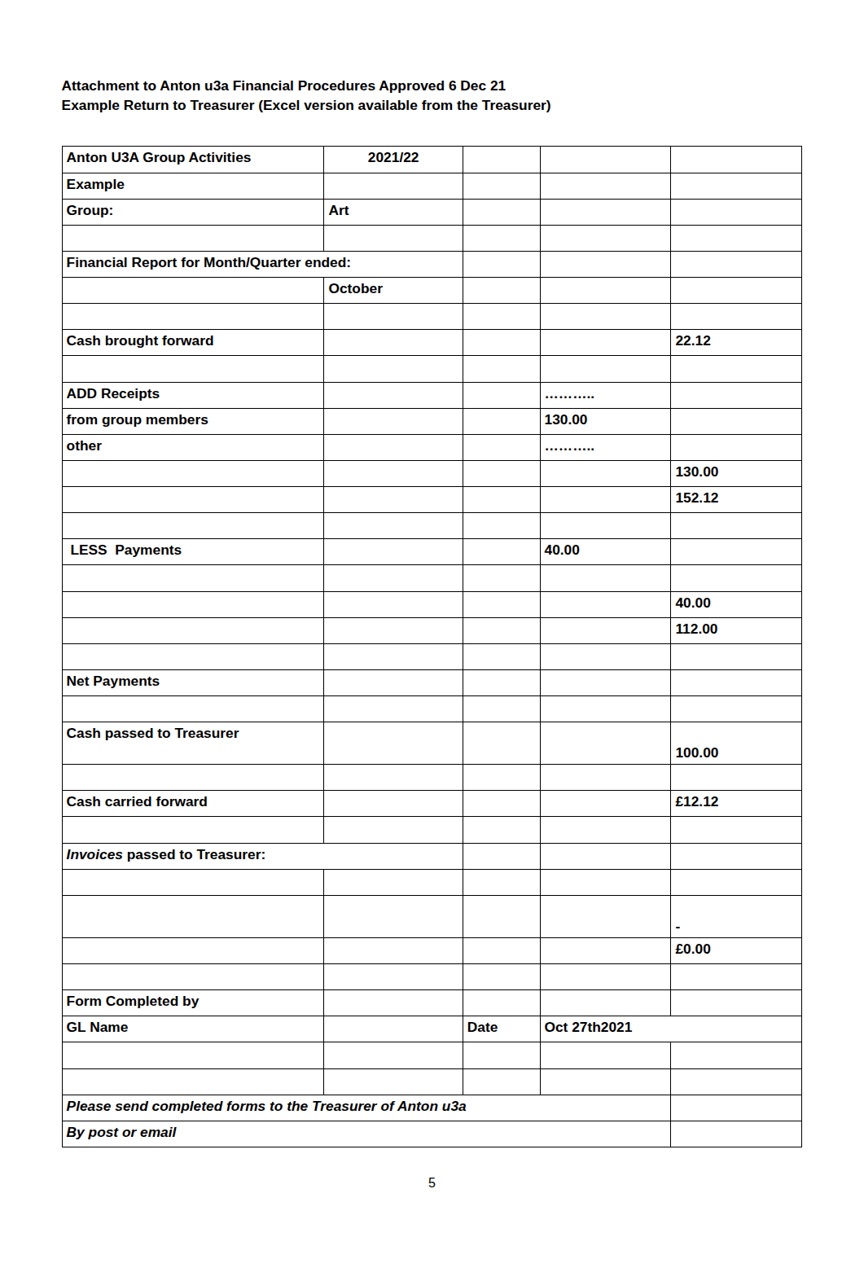Attachment to Anton u3a Financial Procedures Approved 6 Dec 21
Example Return to Treasurer (Excel version available from the Treasurer)
| Anton U3A Group Activities | 2021/22 | | | |
| Example | | | | |
| Group: | Art | | | |
| Financial Report for Month/Quarter ended: | | | |
| | October | | | |
| Cash brought forward | | | | 22.12 |
| ADD Receipts | | | ……….. | |
| from group members | | | 130.00 | |
| other | | | ……….. | |
| | | | | 130.00 |
| | | | | 152.12 |
| LESS Payments | | | 40.00 | |
| | | | | 40.00 |
| | | | | 112.00 |
| Net Payments | | | | |
| Cash passed to Treasurer | | | | 100.00 |
| Cash carried forward | | | | £12.12 |
| Invoices passed to Treasurer: | | | |
| | | | | - |
| | | | | £0.00 |
| Form Completed by | | | | |
| GL Name | | Date | Oct 27th2021 |
| Please send completed forms to the Treasurer of Anton u3a | |
| By post or email | |
5